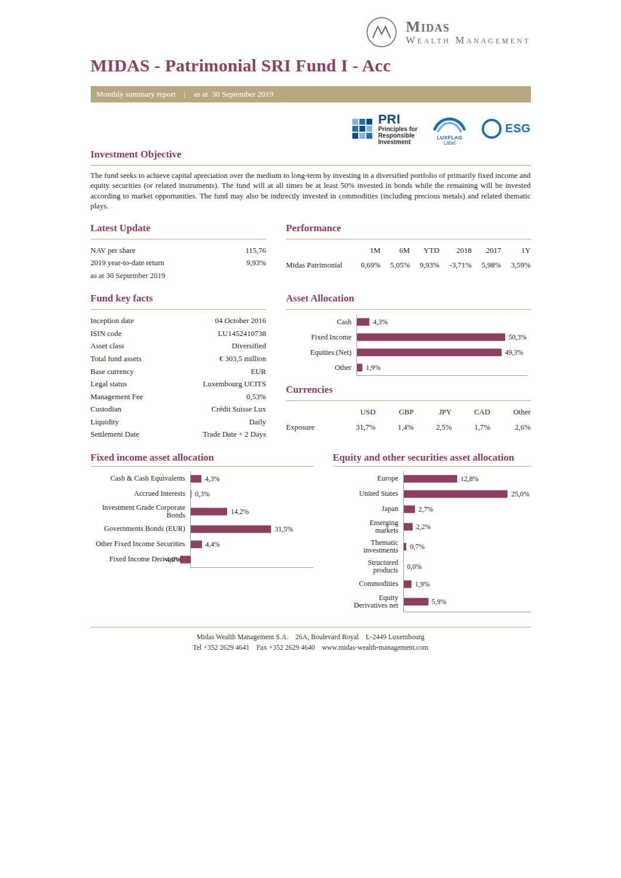Midas
Wealth Management
MIDAS - Patrimonial SRI Fund I - Acc
Monthly summary report | as at 30 September 2019
PRI
Principles for
Responsible
Investment
LUXFLAG
Label
ESG
Investment Objective
The fund seeks to achieve capital apreciation over the medium to long-term by investing in a diversified portfolio of primarily fixed income and equity securities (or related instruments). The fund will at all times be at least 50% invested in bonds while the remaining will be invested according to market opportunities. The fund may also be indirectly invested in commodities (including precious metals) and related thematic plays.
Latest Update
| NAV per share | 115,76 |
| 2019 year-to-date return | 9,93% |
| as at 30 September 2019 |
Performance
| | 1M | 6M | YTD | 2018 | 2017 | 1Y |
| --- | --- | --- | --- | --- | --- | --- |
| Midas Patrimonial | 0,69% | 5,05% | 9,93% | -3,71% | 5,98% | 3,59% |
Fund key facts
| Inception date | 04 October 2016 |
| ISIN code | LU1452410738 |
| Asset class | Diversified |
| Total fund assets | € 303,5 million |
| Base currency | EUR |
| Legal status | Luxembourg UCITS |
| Management Fee | 0,53% |
| Custodian | Crédit Suisse Lux |
| Liquidity | Daily |
| Settlement Date | Trade Date + 2 Days |
Asset Allocation
Cash
4,3%
Fixed Income
50,3%
Equities (Net)
49,3%
Other
1,9%
Currencies
| | USD | GBP | JPY | CAD | Other |
| --- | --- | --- | --- | --- | --- |
| Exposure | 31,7% | 1,4% | 2,5% | 1,7% | 2,6% |
Fixed income asset allocation
Cash & Cash Equivalents
4,3%
Accrued Interests
0,3%
Investment Grade Corporate
Bonds
14,2%
Governments Bonds (EUR)
31,5%
Other Fixed Income Securities
4,4%
Fixed Income Derivatives
-4,0%
Equity and other securities asset allocation
Europe
12,8%
United States
25,0%
Japan
2,7%
Emerging
markets
2,2%
Thematic
investments
0,7%
Structured
products
0,0%
Commodities
1,9%
Equity
Derivatives net
5,9%
Midas Wealth Management S.A. 26A, Boulevard Royal L-2449 Luxembourg
Tel +352 2629 4641 Fax +352 2629 4640 www.midas-wealth-management.com